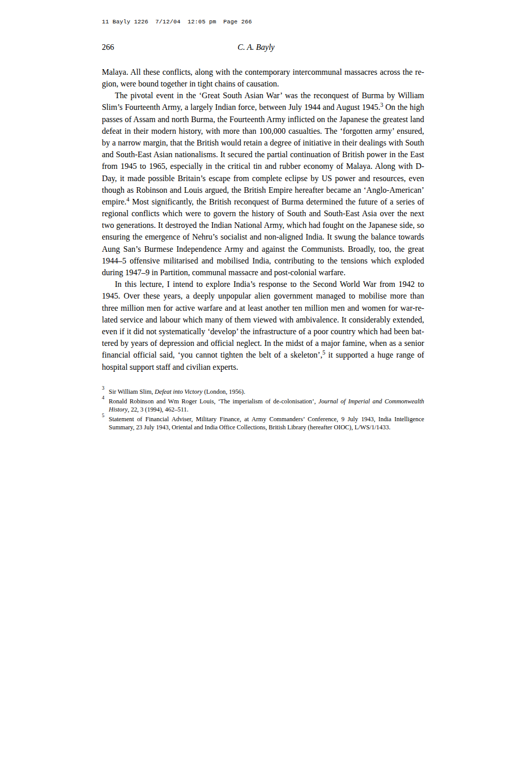11 Bayly 1226 7/12/04 12:05 pm Page 266
266 C. A. Bayly
Malaya. All these conflicts, along with the contemporary intercommunal massacres across the region, were bound together in tight chains of causation.
The pivotal event in the ‘Great South Asian War’ was the reconquest of Burma by William Slim’s Fourteenth Army, a largely Indian force, between July 1944 and August 1945.3 On the high passes of Assam and north Burma, the Fourteenth Army inflicted on the Japanese the greatest land defeat in their modern history, with more than 100,000 casualties. The ‘forgotten army’ ensured, by a narrow margin, that the British would retain a degree of initiative in their dealings with South and South-East Asian nationalisms. It secured the partial continuation of British power in the East from 1945 to 1965, especially in the critical tin and rubber economy of Malaya. Along with D-Day, it made possible Britain’s escape from complete eclipse by US power and resources, even though as Robinson and Louis argued, the British Empire hereafter became an ‘Anglo-American’ empire.4 Most significantly, the British reconquest of Burma determined the future of a series of regional conflicts which were to govern the history of South and South-East Asia over the next two generations. It destroyed the Indian National Army, which had fought on the Japanese side, so ensuring the emergence of Nehru’s socialist and non-aligned India. It swung the balance towards Aung San’s Burmese Independence Army and against the Communists. Broadly, too, the great 1944–5 offensive militarised and mobilised India, contributing to the tensions which exploded during 1947–9 in Partition, communal massacre and post-colonial warfare.
In this lecture, I intend to explore India’s response to the Second World War from 1942 to 1945. Over these years, a deeply unpopular alien government managed to mobilise more than three million men for active warfare and at least another ten million men and women for war-related service and labour which many of them viewed with ambivalence. It considerably extended, even if it did not systematically ‘develop’ the infrastructure of a poor country which had been battered by years of depression and official neglect. In the midst of a major famine, when as a senior financial official said, ‘you cannot tighten the belt of a skeleton’,5 it supported a huge range of hospital support staff and civilian experts.
3 Sir William Slim, Defeat into Victory (London, 1956).
4 Ronald Robinson and Wm Roger Louis, ‘The imperialism of de-colonisation’, Journal of Imperial and Commonwealth History, 22, 3 (1994), 462–511.
5 Statement of Financial Adviser, Military Finance, at Army Commanders’ Conference, 9 July 1943, India Intelligence Summary, 23 July 1943, Oriental and India Office Collections, British Library (hereafter OIOC), L/WS/1/1433.